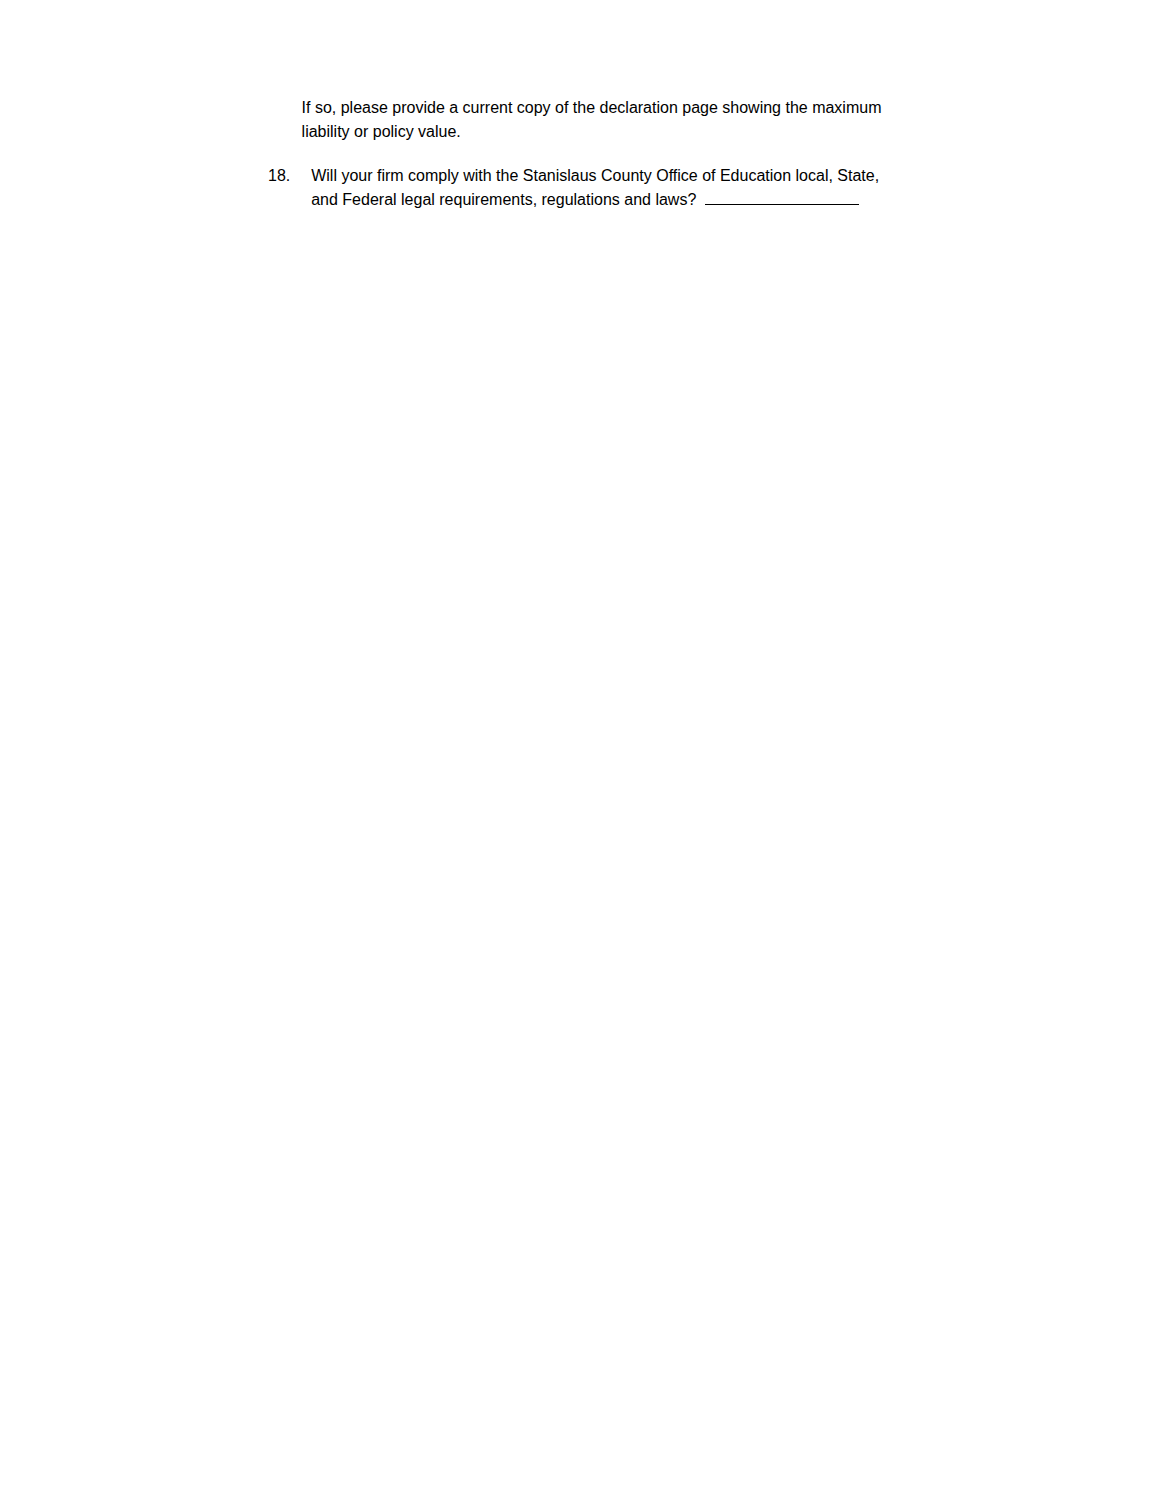If so, please provide a current copy of the declaration page showing the maximum liability or policy value.
Will your firm comply with the Stanislaus County Office of Education local, State, and Federal legal requirements, regulations and laws?